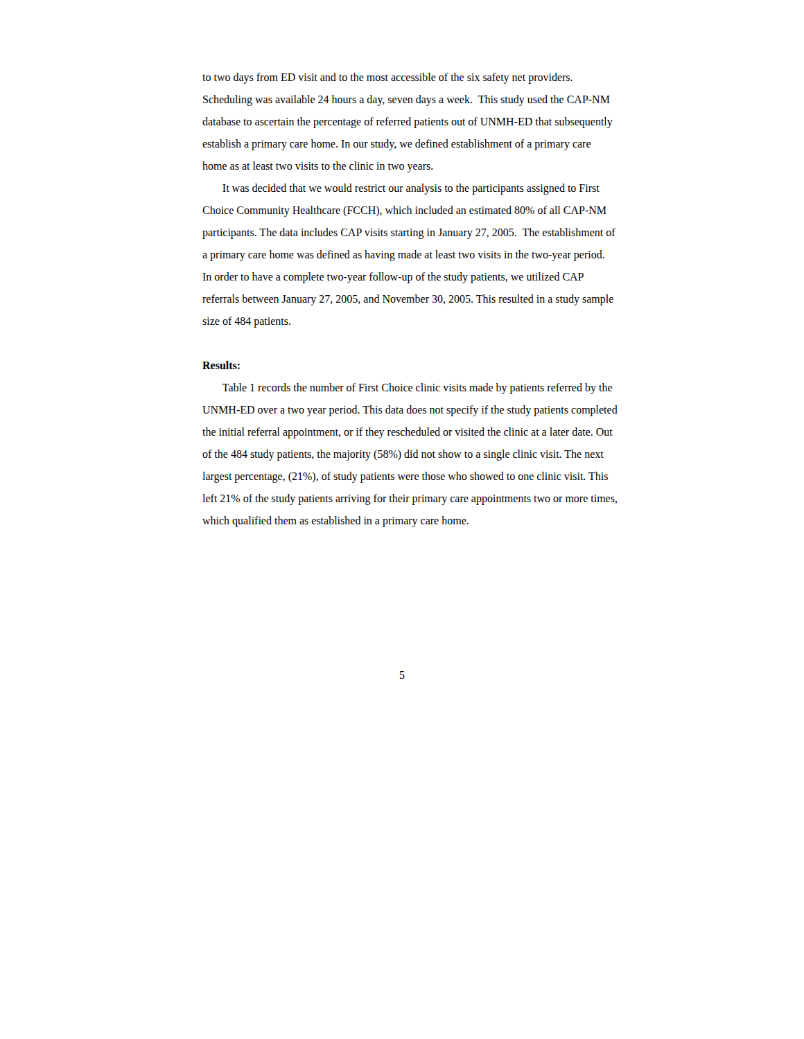to two days from ED visit and to the most accessible of the six safety net providers. Scheduling was available 24 hours a day, seven days a week. This study used the CAP-NM database to ascertain the percentage of referred patients out of UNMH-ED that subsequently establish a primary care home. In our study, we defined establishment of a primary care home as at least two visits to the clinic in two years.
It was decided that we would restrict our analysis to the participants assigned to First Choice Community Healthcare (FCCH), which included an estimated 80% of all CAP-NM participants. The data includes CAP visits starting in January 27, 2005. The establishment of a primary care home was defined as having made at least two visits in the two-year period. In order to have a complete two-year follow-up of the study patients, we utilized CAP referrals between January 27, 2005, and November 30, 2005. This resulted in a study sample size of 484 patients.
Results:
Table 1 records the number of First Choice clinic visits made by patients referred by the UNMH-ED over a two year period. This data does not specify if the study patients completed the initial referral appointment, or if they rescheduled or visited the clinic at a later date. Out of the 484 study patients, the majority (58%) did not show to a single clinic visit. The next largest percentage, (21%), of study patients were those who showed to one clinic visit. This left 21% of the study patients arriving for their primary care appointments two or more times, which qualified them as established in a primary care home.
5